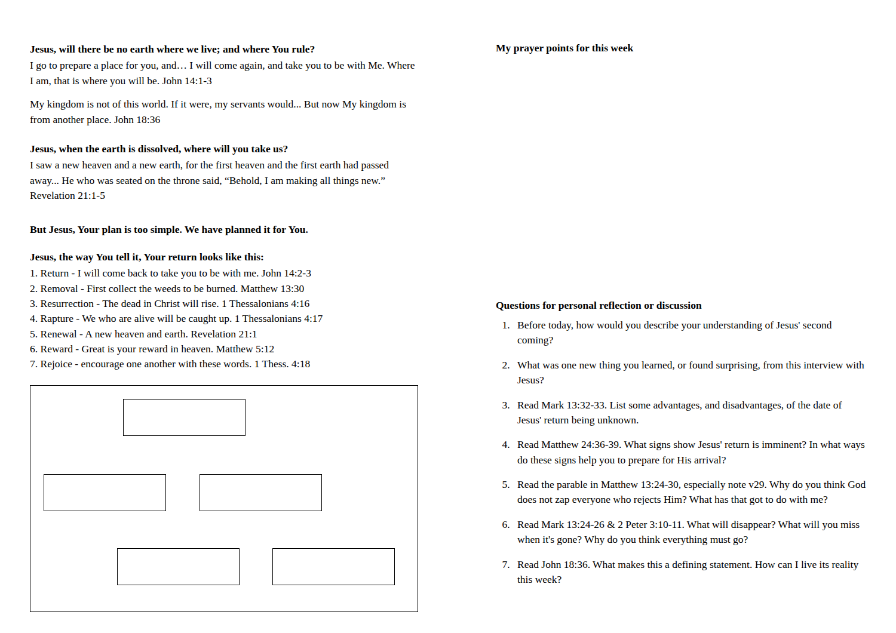Jesus, will there be no earth where we live; and where You rule?
I go to prepare a place for you, and… I will come again, and take you to be with Me. Where I am, that is where you will be. John 14:1-3
My kingdom is not of this world. If it were, my servants would... But now My kingdom is from another place. John 18:36
Jesus, when the earth is dissolved, where will you take us?
I saw a new heaven and a new earth, for the first heaven and the first earth had passed away... He who was seated on the throne said, “Behold, I am making all things new.” Revelation 21:1-5
But Jesus, Your plan is too simple. We have planned it for You.
Jesus, the way You tell it, Your return looks like this:
1. Return - I will come back to take you to be with me. John 14:2-3
2. Removal - First collect the weeds to be burned. Matthew 13:30
3. Resurrection - The dead in Christ will rise. 1 Thessalonians 4:16
4. Rapture - We who are alive will be caught up. 1 Thessalonians 4:17
5. Renewal - A new heaven and earth. Revelation 21:1
6. Reward - Great is your reward in heaven. Matthew 5:12
7. Rejoice - encourage one another with these words. 1 Thess. 4:18
My prayer points for this week
Questions for personal reflection or discussion
Before today, how would you describe your understanding of Jesus' second coming?
What was one new thing you learned, or found surprising, from this interview with Jesus?
Read Mark 13:32-33. List some advantages, and disadvantages, of the date of Jesus' return being unknown.
Read Matthew 24:36-39. What signs show Jesus' return is imminent? In what ways do these signs help you to prepare for His arrival?
Read the parable in Matthew 13:24-30, especially note v29. Why do you think God does not zap everyone who rejects Him? What has that got to do with me?
Read Mark 13:24-26 & 2 Peter 3:10-11. What will disappear? What will you miss when it's gone? Why do you think everything must go?
Read John 18:36. What makes this a defining statement. How can I live its reality this week?